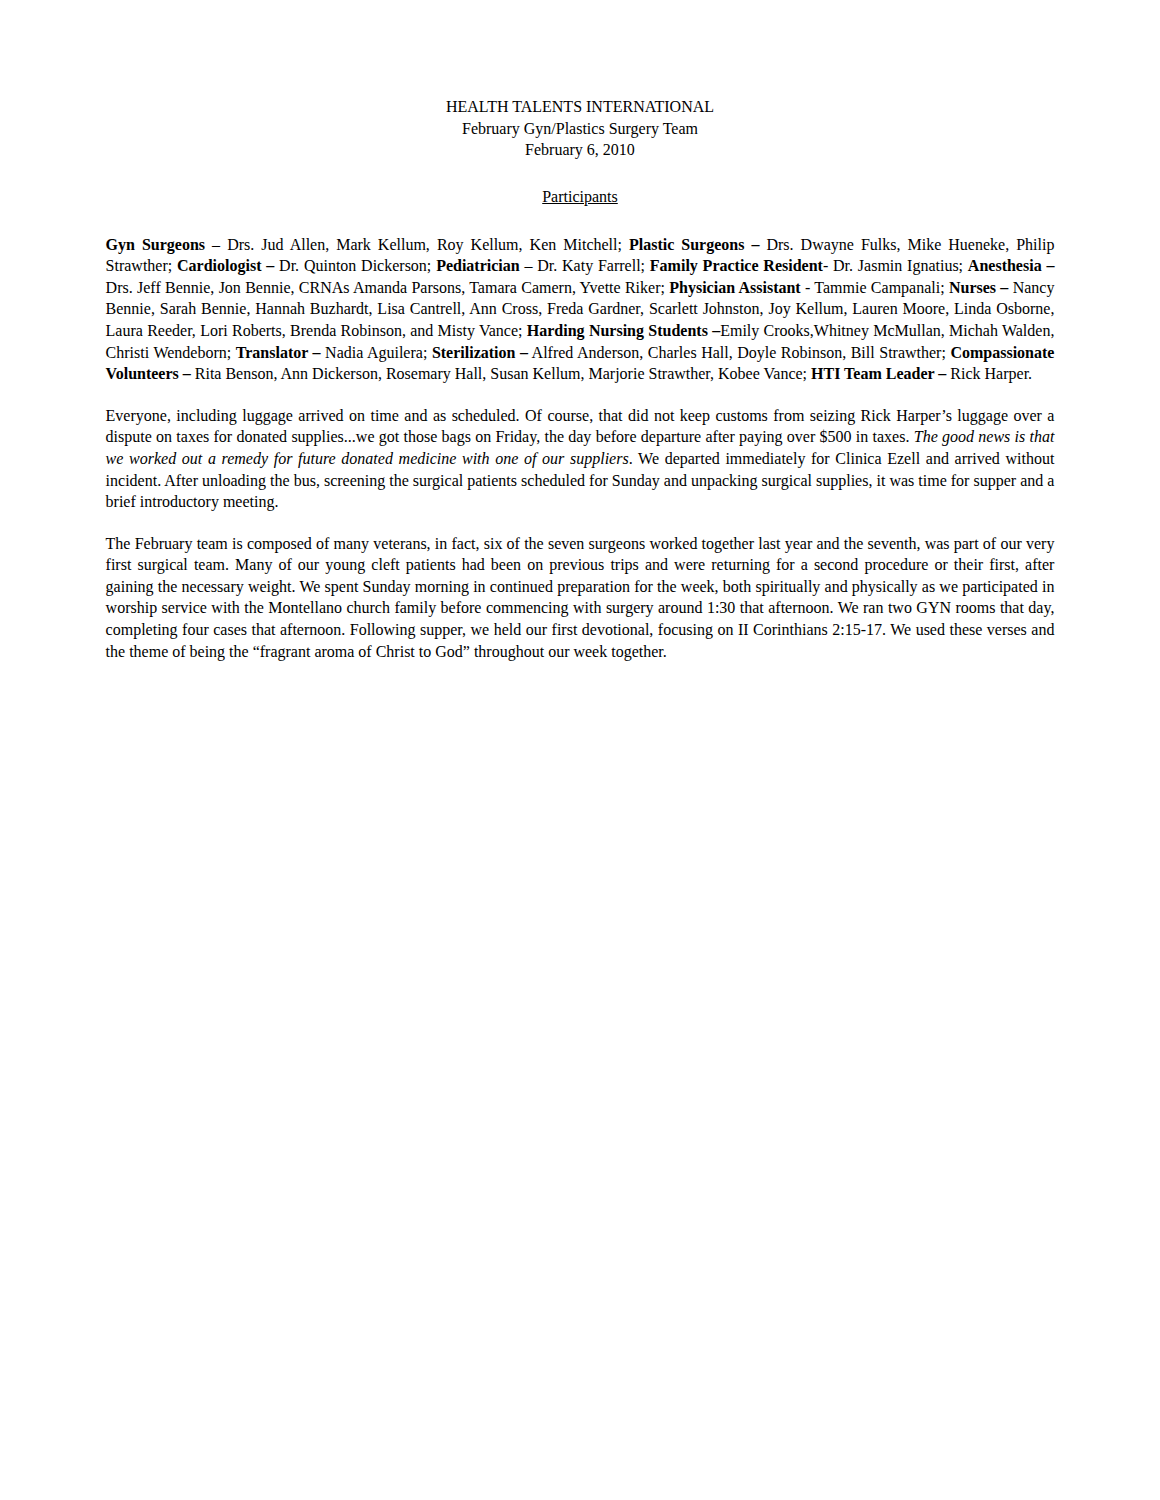HEALTH TALENTS INTERNATIONAL
February Gyn/Plastics Surgery Team
February 6, 2010
Participants
Gyn Surgeons – Drs. Jud Allen, Mark Kellum, Roy Kellum, Ken Mitchell; Plastic Surgeons – Drs. Dwayne Fulks, Mike Hueneke, Philip Strawther; Cardiologist – Dr. Quinton Dickerson; Pediatrician – Dr. Katy Farrell; Family Practice Resident- Dr. Jasmin Ignatius; Anesthesia – Drs. Jeff Bennie, Jon Bennie, CRNAs Amanda Parsons, Tamara Camern, Yvette Riker; Physician Assistant - Tammie Campanali; Nurses – Nancy Bennie, Sarah Bennie, Hannah Buzhardt, Lisa Cantrell, Ann Cross, Freda Gardner, Scarlett Johnston, Joy Kellum, Lauren Moore, Linda Osborne, Laura Reeder, Lori Roberts, Brenda Robinson, and Misty Vance; Harding Nursing Students –Emily Crooks,Whitney McMullan, Michah Walden, Christi Wendeborn; Translator – Nadia Aguilera; Sterilization – Alfred Anderson, Charles Hall, Doyle Robinson, Bill Strawther; Compassionate Volunteers – Rita Benson, Ann Dickerson, Rosemary Hall, Susan Kellum, Marjorie Strawther, Kobee Vance; HTI Team Leader – Rick Harper.
Everyone, including luggage arrived on time and as scheduled. Of course, that did not keep customs from seizing Rick Harper’s luggage over a dispute on taxes for donated supplies...we got those bags on Friday, the day before departure after paying over $500 in taxes. The good news is that we worked out a remedy for future donated medicine with one of our suppliers. We departed immediately for Clinica Ezell and arrived without incident. After unloading the bus, screening the surgical patients scheduled for Sunday and unpacking surgical supplies, it was time for supper and a brief introductory meeting.
The February team is composed of many veterans, in fact, six of the seven surgeons worked together last year and the seventh, was part of our very first surgical team. Many of our young cleft patients had been on previous trips and were returning for a second procedure or their first, after gaining the necessary weight. We spent Sunday morning in continued preparation for the week, both spiritually and physically as we participated in worship service with the Montellano church family before commencing with surgery around 1:30 that afternoon. We ran two GYN rooms that day, completing four cases that afternoon. Following supper, we held our first devotional, focusing on II Corinthians 2:15-17. We used these verses and the theme of being the “fragrant aroma of Christ to God” throughout our week together.